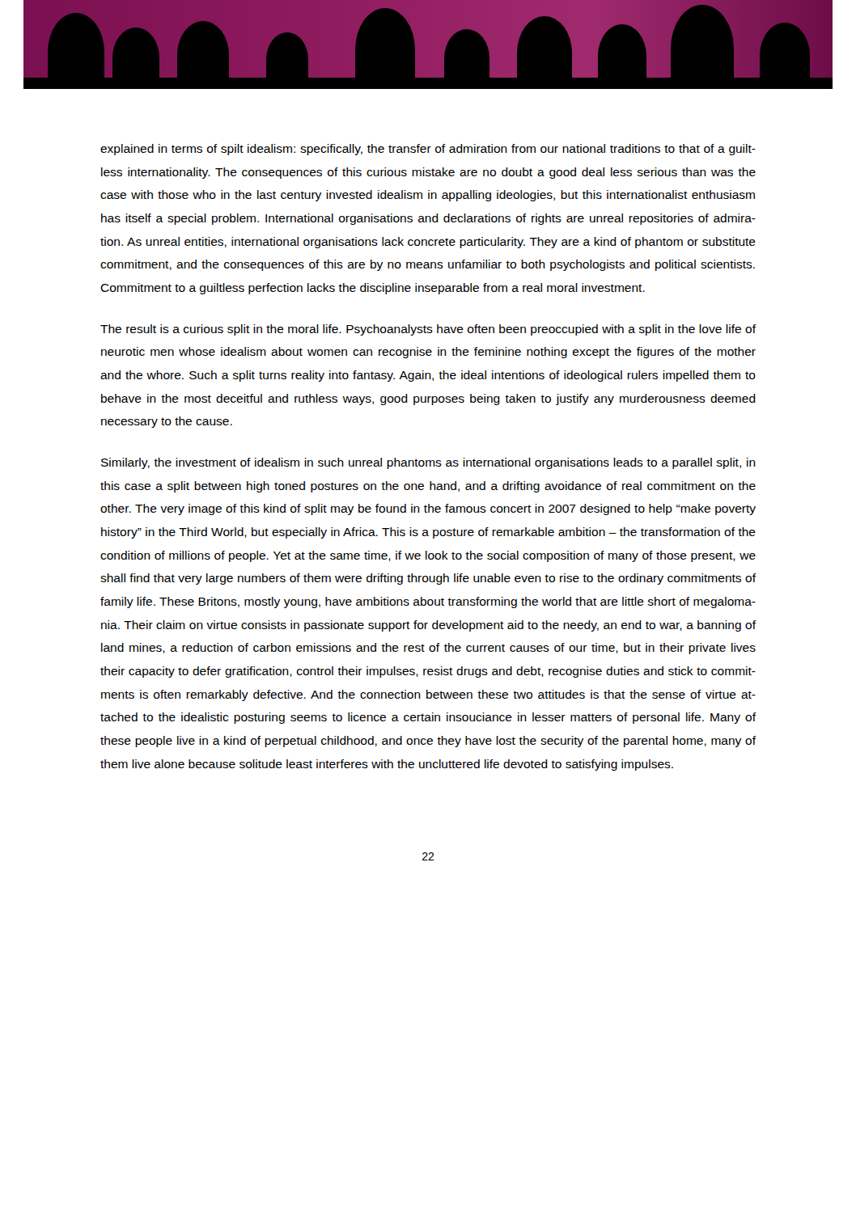explained in terms of spilt idealism: specifically, the transfer of admiration from our national traditions to that of a guiltless internationality. The consequences of this curious mistake are no doubt a good deal less serious than was the case with those who in the last century invested idealism in appalling ideologies, but this internationalist enthusiasm has itself a special problem. International organisations and declarations of rights are unreal repositories of admiration. As unreal entities, international organisations lack concrete particularity. They are a kind of phantom or substitute commitment, and the consequences of this are by no means unfamiliar to both psychologists and political scientists. Commitment to a guiltless perfection lacks the discipline inseparable from a real moral investment.
The result is a curious split in the moral life. Psychoanalysts have often been preoccupied with a split in the love life of neurotic men whose idealism about women can recognise in the feminine nothing except the figures of the mother and the whore. Such a split turns reality into fantasy. Again, the ideal intentions of ideological rulers impelled them to behave in the most deceitful and ruthless ways, good purposes being taken to justify any murderousness deemed necessary to the cause.
Similarly, the investment of idealism in such unreal phantoms as international organisations leads to a parallel split, in this case a split between high toned postures on the one hand, and a drifting avoidance of real commitment on the other. The very image of this kind of split may be found in the famous concert in 2007 designed to help “make poverty history” in the Third World, but especially in Africa. This is a posture of remarkable ambition – the transformation of the condition of millions of people. Yet at the same time, if we look to the social composition of many of those present, we shall find that very large numbers of them were drifting through life unable even to rise to the ordinary commitments of family life. These Britons, mostly young, have ambitions about transforming the world that are little short of megalomania. Their claim on virtue consists in passionate support for development aid to the needy, an end to war, a banning of land mines, a reduction of carbon emissions and the rest of the current causes of our time, but in their private lives their capacity to defer gratification, control their impulses, resist drugs and debt, recognise duties and stick to commitments is often remarkably defective. And the connection between these two attitudes is that the sense of virtue attached to the idealistic posturing seems to licence a certain insouciance in lesser matters of personal life. Many of these people live in a kind of perpetual childhood, and once they have lost the security of the parental home, many of them live alone because solitude least interferes with the uncluttered life devoted to satisfying impulses.
22